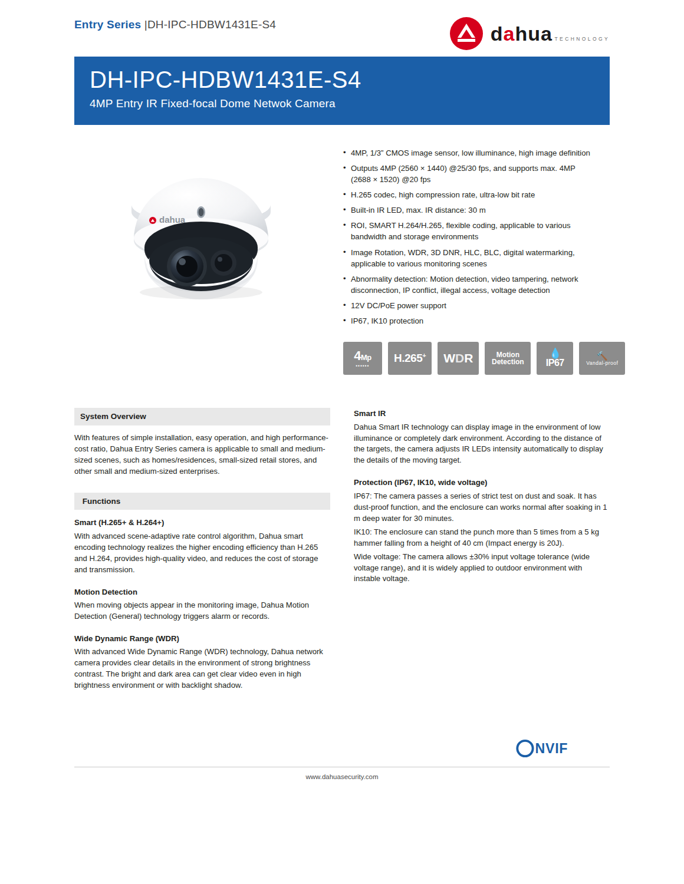Entry Series |DH-IPC-HDBW1431E-S4
dahua Technology
DH-IPC-HDBW1431E-S4
4MP Entry IR Fixed-focal Dome Netwok Camera
dahua
4MP, 1/3” CMOS image sensor, low illuminance, high image definition
Outputs 4MP (2560 × 1440) @25/30 fps, and supports max. 4MP(2688 × 1520) @20 fps
H.265 codec, high compression rate, ultra-low bit rate
Built-in IR LED, max. IR distance: 30 m
ROI, SMART H.264/H.265, flexible coding, applicable to variousbandwidth and storage environments
Image Rotation, WDR, 3D DNR, HLC, BLC, digital watermarking,applicable to various monitoring scenes
Abnormality detection: Motion detection, video tampering, networkdisconnection, IP conflict, illegal access, voltage detection
12V DC/PoE power support
IP67, IK10 protection
4Mp ▪▪▪▪▪▪
H.265+
WDR
Motion Detection
💧 IP67
🔨 Vandal-proof
System Overview
With features of simple installation, easy operation, and high performance-cost ratio, Dahua Entry Series camera is applicable to small and medium-sized scenes, such as homes/residences, small-sized retail stores, and other small and medium-sized enterprises.
Functions
Smart (H.265+ & H.264+)
With advanced scene-adaptive rate control algorithm, Dahua smart encoding technology realizes the higher encoding efficiency than H.265 and H.264, provides high-quality video, and reduces the cost of storage and transmission.
Motion Detection
When moving objects appear in the monitoring image, Dahua Motion Detection (General) technology triggers alarm or records.
Wide Dynamic Range (WDR)
With advanced Wide Dynamic Range (WDR) technology, Dahua network camera provides clear details in the environment of strong brightness contrast. The bright and dark area can get clear video even in high brightness environment or with backlight shadow.
Smart IR
Dahua Smart IR technology can display image in the environment of low illuminance or completely dark environment. According to the distance of the targets, the camera adjusts IR LEDs intensity automatically to display the details of the moving target.
Protection (IP67, IK10, wide voltage)
IP67: The camera passes a series of strict test on dust and soak. It has dust-proof function, and the enclosure can works normal after soaking in 1 m deep water for 30 minutes.
IK10: The enclosure can stand the punch more than 5 times from a 5 kg hammer falling from a height of 40 cm (Impact energy is 20J).
Wide voltage: The camera allows ±30% input voltage tolerance (wide voltage range), and it is widely applied to outdoor environment with instable voltage.
NVIF
www.dahuasecurity.com